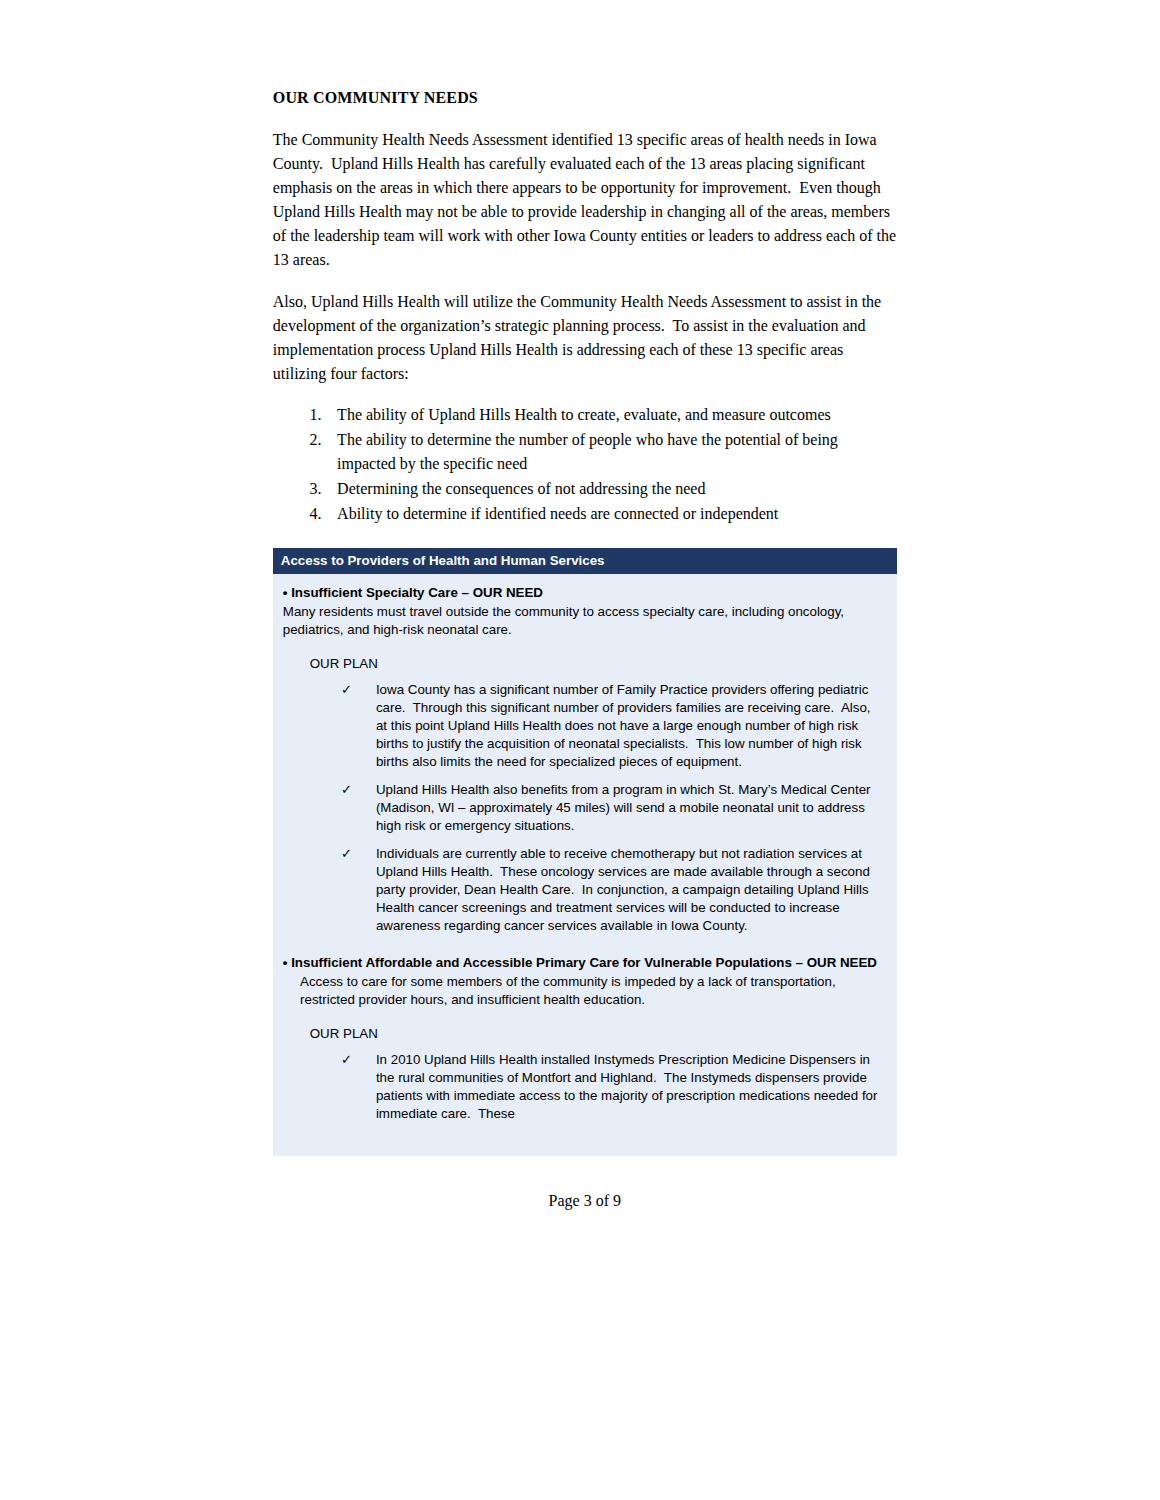OUR COMMUNITY NEEDS
The Community Health Needs Assessment identified 13 specific areas of health needs in Iowa County. Upland Hills Health has carefully evaluated each of the 13 areas placing significant emphasis on the areas in which there appears to be opportunity for improvement. Even though Upland Hills Health may not be able to provide leadership in changing all of the areas, members of the leadership team will work with other Iowa County entities or leaders to address each of the 13 areas.
Also, Upland Hills Health will utilize the Community Health Needs Assessment to assist in the development of the organization’s strategic planning process. To assist in the evaluation and implementation process Upland Hills Health is addressing each of these 13 specific areas utilizing four factors:
The ability of Upland Hills Health to create, evaluate, and measure outcomes
The ability to determine the number of people who have the potential of being impacted by the specific need
Determining the consequences of not addressing the need
Ability to determine if identified needs are connected or independent
Access to Providers of Health and Human Services
• Insufficient Specialty Care – OUR NEED
Many residents must travel outside the community to access specialty care, including oncology, pediatrics, and high-risk neonatal care.
OUR PLAN
Iowa County has a significant number of Family Practice providers offering pediatric care. Through this significant number of providers families are receiving care. Also, at this point Upland Hills Health does not have a large enough number of high risk births to justify the acquisition of neonatal specialists. This low number of high risk births also limits the need for specialized pieces of equipment.
Upland Hills Health also benefits from a program in which St. Mary’s Medical Center (Madison, WI – approximately 45 miles) will send a mobile neonatal unit to address high risk or emergency situations.
Individuals are currently able to receive chemotherapy but not radiation services at Upland Hills Health. These oncology services are made available through a second party provider, Dean Health Care. In conjunction, a campaign detailing Upland Hills Health cancer screenings and treatment services will be conducted to increase awareness regarding cancer services available in Iowa County.
• Insufficient Affordable and Accessible Primary Care for Vulnerable Populations – OUR NEED
Access to care for some members of the community is impeded by a lack of transportation, restricted provider hours, and insufficient health education.
OUR PLAN
In 2010 Upland Hills Health installed Instymeds Prescription Medicine Dispensers in the rural communities of Montfort and Highland. The Instymeds dispensers provide patients with immediate access to the majority of prescription medications needed for immediate care. These
Page 3 of 9